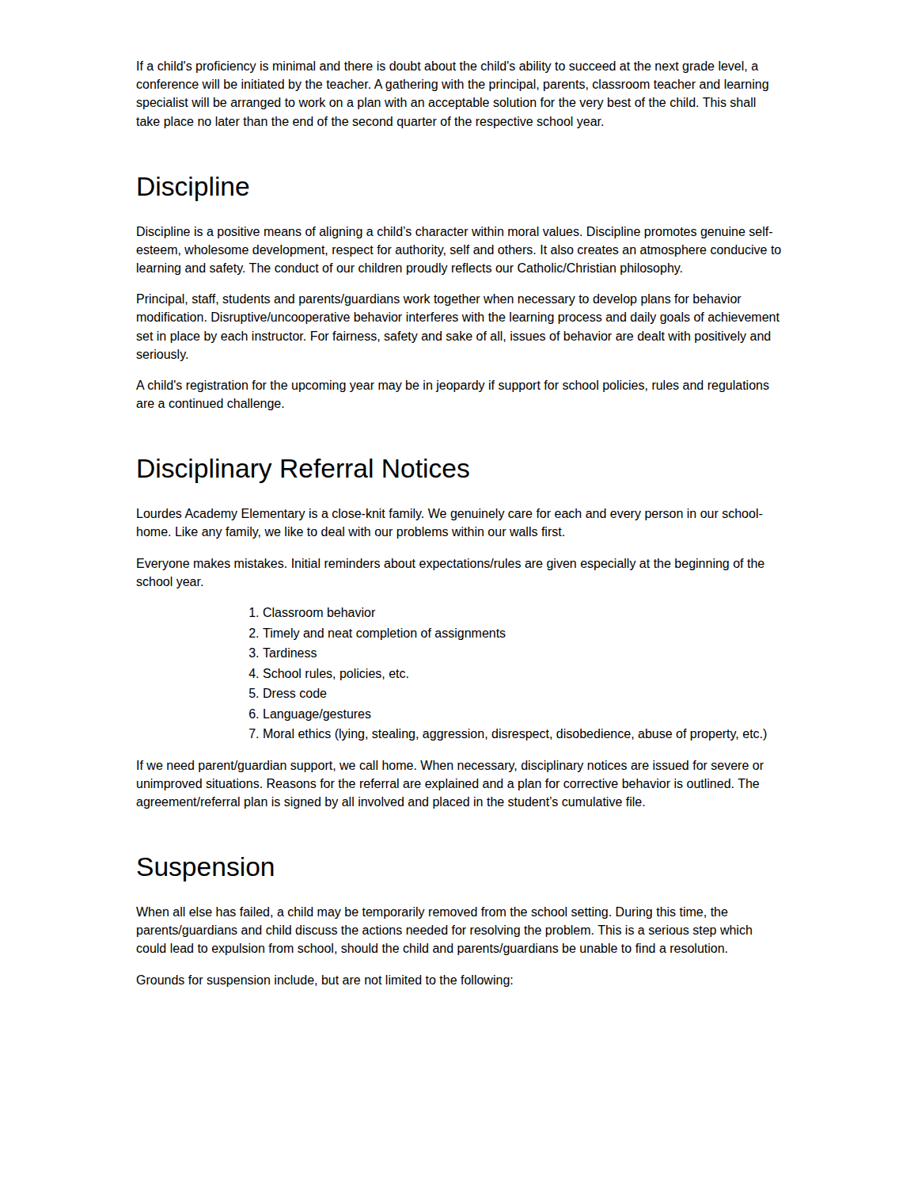If a child's proficiency is minimal and there is doubt about the child's ability to succeed at the next grade level, a conference will be initiated by the teacher. A gathering with the principal, parents, classroom teacher and learning specialist will be arranged to work on a plan with an acceptable solution for the very best of the child. This shall take place no later than the end of the second quarter of the respective school year.
Discipline
Discipline is a positive means of aligning a child’s character within moral values. Discipline promotes genuine self-esteem, wholesome development, respect for authority, self and others. It also creates an atmosphere conducive to learning and safety. The conduct of our children proudly reflects our Catholic/Christian philosophy.
Principal, staff, students and parents/guardians work together when necessary to develop plans for behavior modification. Disruptive/uncooperative behavior interferes with the learning process and daily goals of achievement set in place by each instructor. For fairness, safety and sake of all, issues of behavior are dealt with positively and seriously.
A child's registration for the upcoming year may be in jeopardy if support for school policies, rules and regulations are a continued challenge.
Disciplinary Referral Notices
Lourdes Academy Elementary is a close-knit family. We genuinely care for each and every person in our school-home. Like any family, we like to deal with our problems within our walls first.
Everyone makes mistakes. Initial reminders about expectations/rules are given especially at the beginning of the school year.
Classroom behavior
Timely and neat completion of assignments
Tardiness
School rules, policies, etc.
Dress code
Language/gestures
Moral ethics (lying, stealing, aggression, disrespect, disobedience, abuse of property, etc.)
If we need parent/guardian support, we call home. When necessary, disciplinary notices are issued for severe or unimproved situations. Reasons for the referral are explained and a plan for corrective behavior is outlined. The agreement/referral plan is signed by all involved and placed in the student’s cumulative file.
Suspension
When all else has failed, a child may be temporarily removed from the school setting. During this time, the parents/guardians and child discuss the actions needed for resolving the problem. This is a serious step which could lead to expulsion from school, should the child and parents/guardians be unable to find a resolution.
Grounds for suspension include, but are not limited to the following: